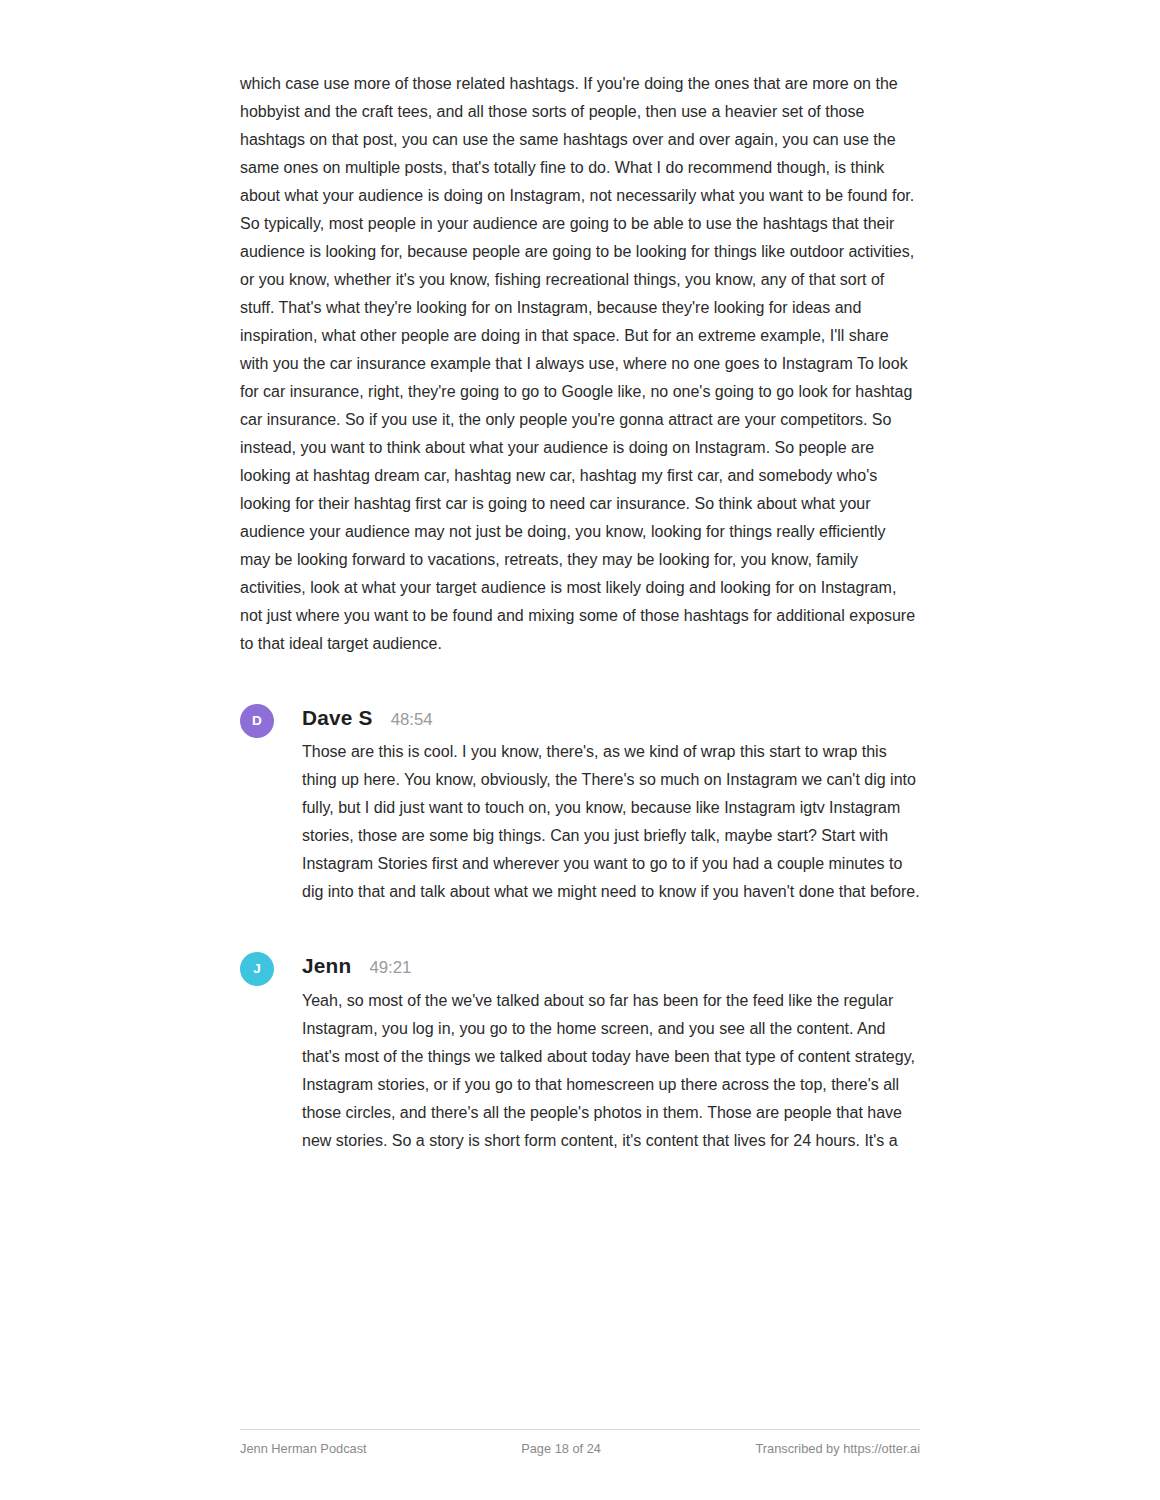which case use more of those related hashtags. If you're doing the ones that are more on the hobbyist and the craft tees, and all those sorts of people, then use a heavier set of those hashtags on that post, you can use the same hashtags over and over again, you can use the same ones on multiple posts, that's totally fine to do. What I do recommend though, is think about what your audience is doing on Instagram, not necessarily what you want to be found for. So typically, most people in your audience are going to be able to use the hashtags that their audience is looking for, because people are going to be looking for things like outdoor activities, or you know, whether it's you know, fishing recreational things, you know, any of that sort of stuff. That's what they're looking for on Instagram, because they're looking for ideas and inspiration, what other people are doing in that space. But for an extreme example, I'll share with you the car insurance example that I always use, where no one goes to Instagram To look for car insurance, right, they're going to go to Google like, no one's going to go look for hashtag car insurance. So if you use it, the only people you're gonna attract are your competitors. So instead, you want to think about what your audience is doing on Instagram. So people are looking at hashtag dream car, hashtag new car, hashtag my first car, and somebody who's looking for their hashtag first car is going to need car insurance. So think about what your audience your audience may not just be doing, you know, looking for things really efficiently may be looking forward to vacations, retreats, they may be looking for, you know, family activities, look at what your target audience is most likely doing and looking for on Instagram, not just where you want to be found and mixing some of those hashtags for additional exposure to that ideal target audience.
D
Dave S 48:54
Those are this is cool. I you know, there's, as we kind of wrap this start to wrap this thing up here. You know, obviously, the There's so much on Instagram we can't dig into fully, but I did just want to touch on, you know, because like Instagram igtv Instagram stories, those are some big things. Can you just briefly talk, maybe start? Start with Instagram Stories first and wherever you want to go to if you had a couple minutes to dig into that and talk about what we might need to know if you haven't done that before.
J
Jenn 49:21
Yeah, so most of the we've talked about so far has been for the feed like the regular Instagram, you log in, you go to the home screen, and you see all the content. And that's most of the things we talked about today have been that type of content strategy, Instagram stories, or if you go to that homescreen up there across the top, there's all those circles, and there's all the people's photos in them. Those are people that have new stories. So a story is short form content, it's content that lives for 24 hours. It's a
Jenn Herman Podcast Page 18 of 24 Transcribed by https://otter.ai